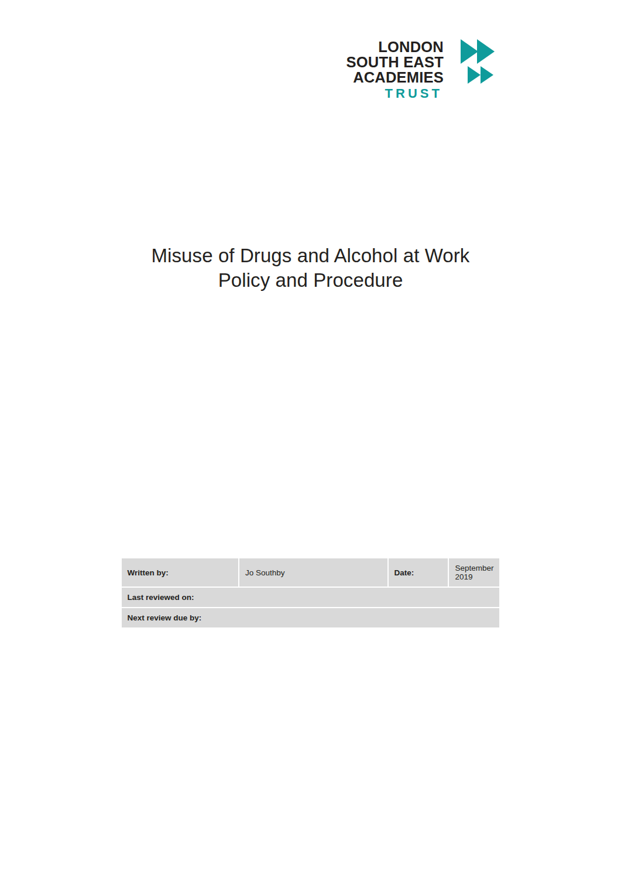LONDON SOUTH EAST ACADEMIES TRUST
Misuse of Drugs and Alcohol at Work Policy and Procedure
| Written by: | Jo Southby | Date: | September 2019 |
| Last reviewed on: |
| Next review due by: |